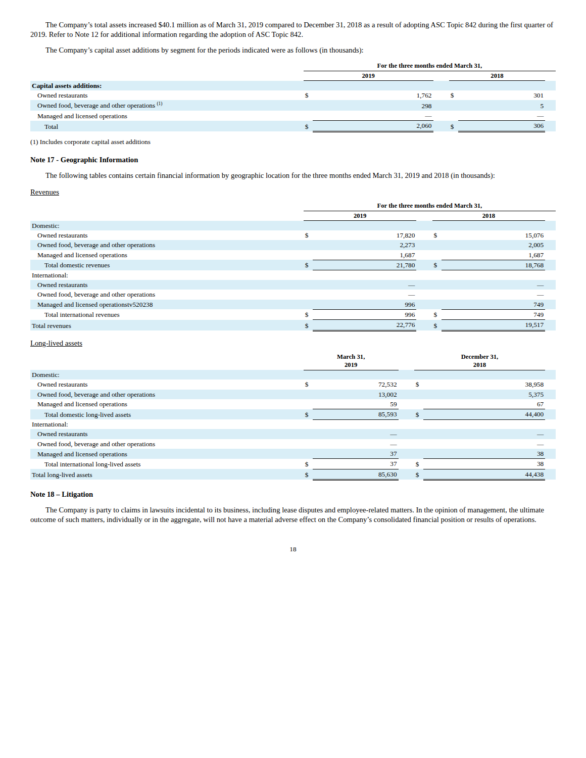The Company’s total assets increased $40.1 million as of March 31, 2019 compared to December 31, 2018 as a result of adopting ASC Topic 842 during the first quarter of 2019. Refer to Note 12 for additional information regarding the adoption of ASC Topic 842.
The Company’s capital asset additions by segment for the periods indicated were as follows (in thousands):
| | For the three months ended March 31, |
| | 2019 | | 2018 | |
| Capital assets additions: | |
| Owned restaurants | $ | 1,762 | | $ | 301 | |
| Owned food, beverage and other operations (1) | | 298 | | | 5 | |
| Managed and licensed operations | | — | | | — | |
| Total | $ | 2,060 | | $ | 306 | |
(1) Includes corporate capital asset additions
Note 17 - Geographic Information
The following tables contains certain financial information by geographic location for the three months ended March 31, 2019 and 2018 (in thousands):
Revenues
| | For the three months ended March 31, |
| | 2019 | | 2018 | |
| Domestic: | |
| Owned restaurants | $ | 17,820 | | $ | 15,076 | |
| Owned food, beverage and other operations | | 2,273 | | | 2,005 | |
| Managed and licensed operations | | 1,687 | | | 1,687 | |
| Total domestic revenues | $ | 21,780 | | $ | 18,768 | |
| International: | |
| Owned restaurants | | — | | | — | |
| Owned food, beverage and other operations | | — | | | — | |
| Managed and licensed operationstv520238 | | 996 | | | 749 | |
| Total international revenues | $ | 996 | | $ | 749 | |
| Total revenues | $ | 22,776 | | $ | 19,517 | |
Long-lived assets
| | March 31, 2019 | | December 31, 2018 | |
| Domestic: | |
| Owned restaurants | $ | 72,532 | | $ | 38,958 | |
| Owned food, beverage and other operations | | 13,002 | | | 5,375 | |
| Managed and licensed operations | | 59 | | | 67 | |
| Total domestic long-lived assets | $ | 85,593 | | $ | 44,400 | |
| International: | |
| Owned restaurants | | — | | | — | |
| Owned food, beverage and other operations | | — | | | — | |
| Managed and licensed operations | | 37 | | | 38 | |
| Total international long-lived assets | $ | 37 | | $ | 38 | |
| Total long-lived assets | $ | 85,630 | | $ | 44,438 | |
Note 18 – Litigation
The Company is party to claims in lawsuits incidental to its business, including lease disputes and employee-related matters. In the opinion of management, the ultimate outcome of such matters, individually or in the aggregate, will not have a material adverse effect on the Company’s consolidated financial position or results of operations.
18